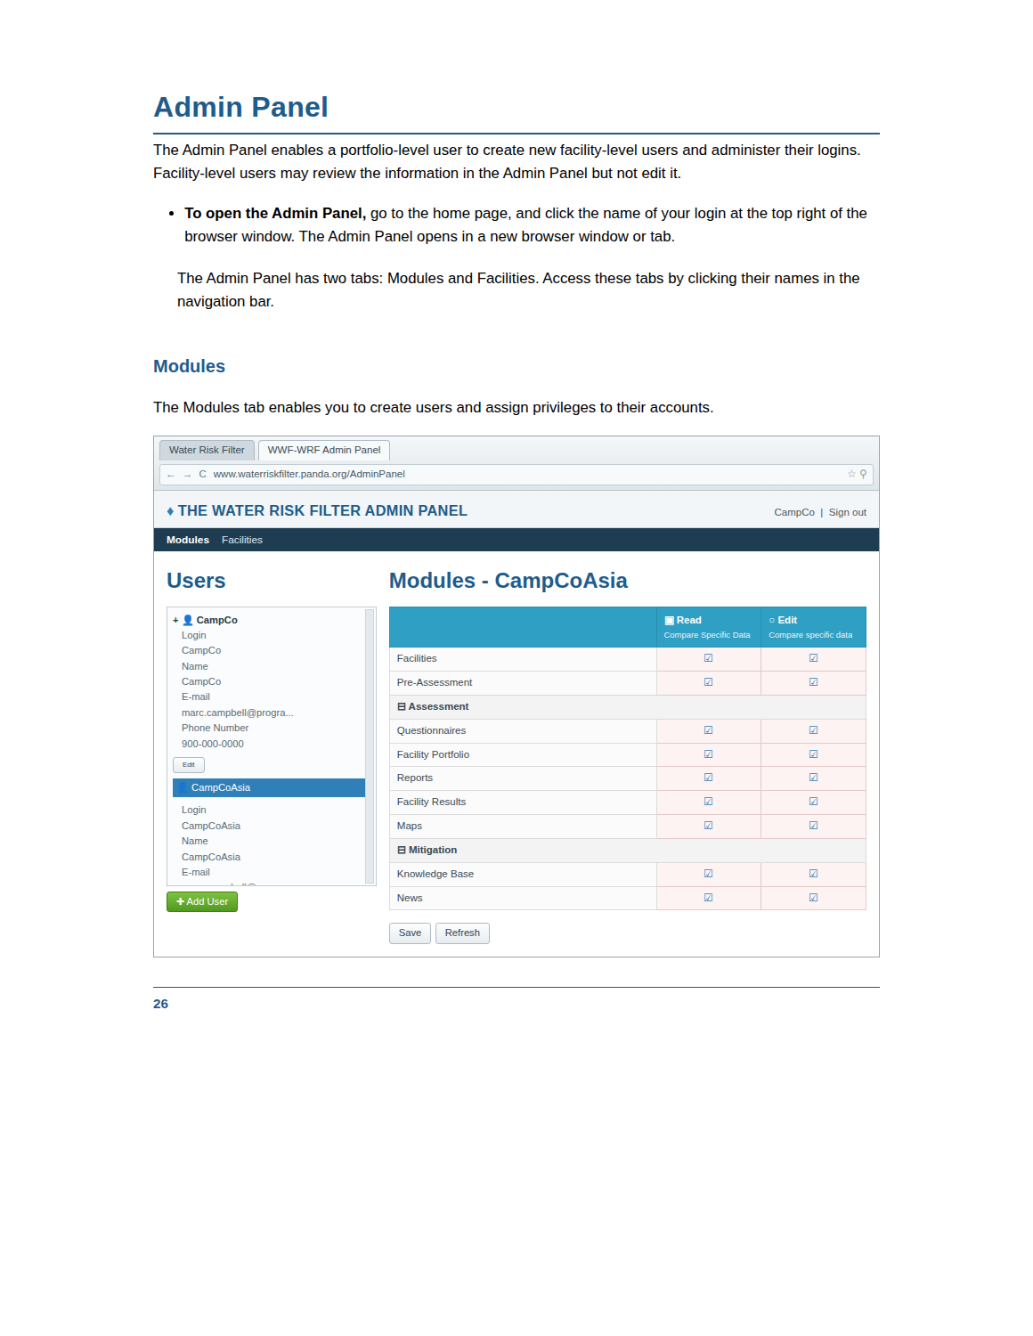Admin Panel
The Admin Panel enables a portfolio-level user to create new facility-level users and administer their logins. Facility-level users may review the information in the Admin Panel but not edit it.
To open the Admin Panel, go to the home page, and click the name of your login at the top right of the browser window. The Admin Panel opens in a new browser window or tab.
The Admin Panel has two tabs: Modules and Facilities. Access these tabs by clicking their names in the navigation bar.
Modules
The Modules tab enables you to create users and assign privileges to their accounts.
Water Risk Filter
WWF-WRF Admin Panel
← → C www.waterriskfilter.panda.org/AdminPanel ☆ ⚲
♦THE WATER RISK FILTER ADMIN PANEL
CampCo | Sign out
Modules Facilities
Users
+ 👤 CampCo
Login
CampCo
Name
CampCo
E-mail
marc.campbell@progra...
Phone Number
900-000-0000
Edit
👤 CampCoAsia
Login
CampCoAsia
Name
CampCoAsia
E-mail
marc.campbell@progra...
Phone Number
900-000-0000
✚ Add User
Modules - CampCoAsia
| | ▣ Read Compare Specific Data | ○ Edit Compare specific data |
| --- | --- | --- |
| Facilities | ☑ | ☑ |
| Pre-Assessment | ☑ | ☑ |
| ⊟ Assessment |
| Questionnaires | ☑ | ☑ |
| Facility Portfolio | ☑ | ☑ |
| Reports | ☑ | ☑ |
| Facility Results | ☑ | ☑ |
| Maps | ☑ | ☑ |
| ⊟ Mitigation |
| Knowledge Base | ☑ | ☑ |
| News | ☑ | ☑ |
Save Refresh
26